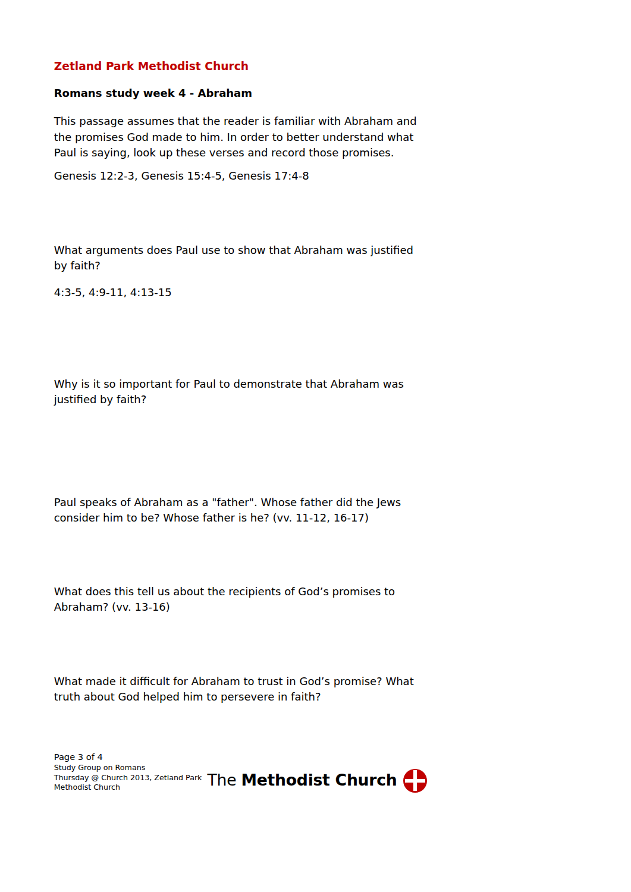Zetland Park Methodist Church
Romans study week 4 - Abraham
This passage assumes that the reader is familiar with Abraham and the promises God made to him. In order to better understand what Paul is saying, look up these verses and record those promises.
Genesis 12:2-3, Genesis 15:4-5, Genesis 17:4-8
What arguments does Paul use to show that Abraham was justified by faith?
4:3-5, 4:9-11, 4:13-15
Why is it so important for Paul to demonstrate that Abraham was justified by faith?
Paul speaks of Abraham as a "father". Whose father did the Jews consider him to be? Whose father is he? (vv. 11-12, 16-17)
What does this tell us about the recipients of God’s promises to Abraham? (vv. 13-16)
What made it difficult for Abraham to trust in God’s promise? What truth about God helped him to persevere in faith?
Page 3 of 4
Study Group on Romans
Thursday @ Church 2013, Zetland Park Methodist Church
The Methodist Church